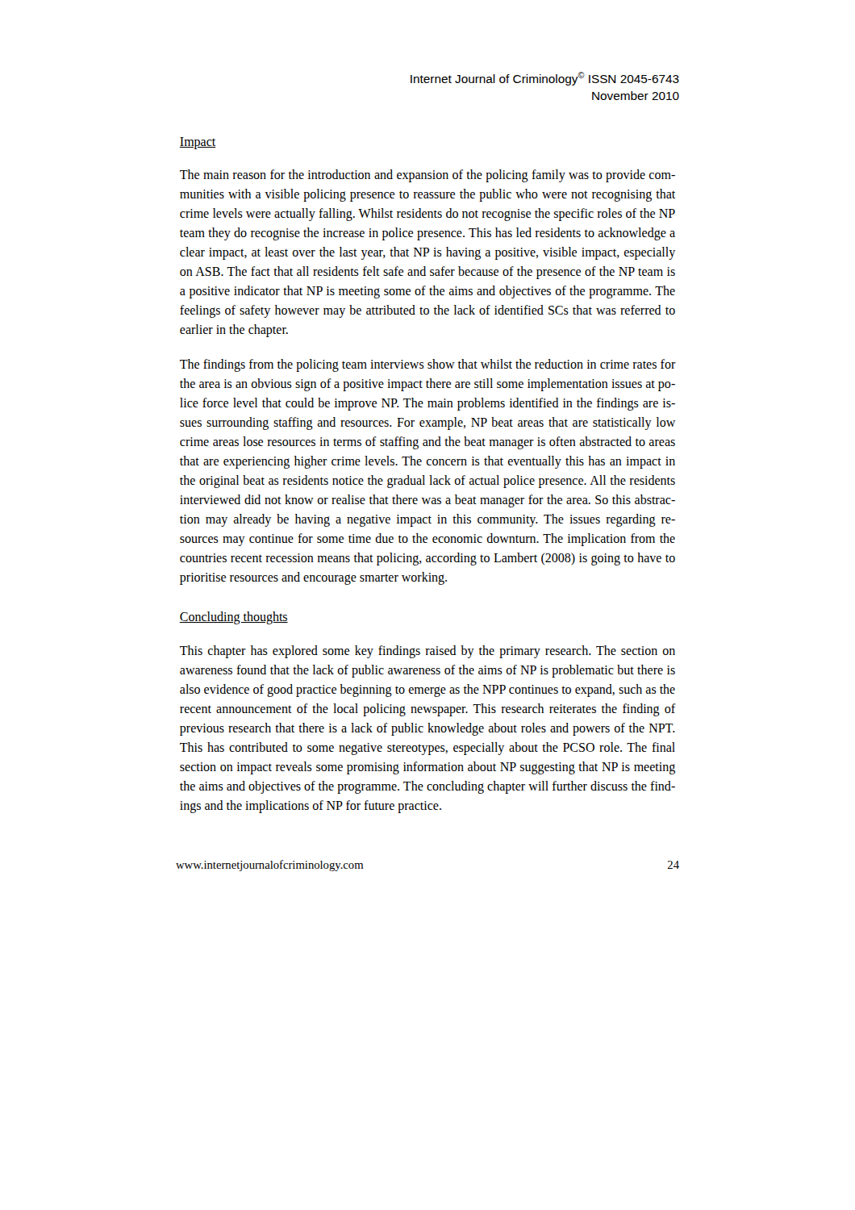Internet Journal of Criminology© ISSN 2045-6743
November 2010
Impact
The main reason for the introduction and expansion of the policing family was to provide communities with a visible policing presence to reassure the public who were not recognising that crime levels were actually falling. Whilst residents do not recognise the specific roles of the NP team they do recognise the increase in police presence. This has led residents to acknowledge a clear impact, at least over the last year, that NP is having a positive, visible impact, especially on ASB. The fact that all residents felt safe and safer because of the presence of the NP team is a positive indicator that NP is meeting some of the aims and objectives of the programme. The feelings of safety however may be attributed to the lack of identified SCs that was referred to earlier in the chapter.
The findings from the policing team interviews show that whilst the reduction in crime rates for the area is an obvious sign of a positive impact there are still some implementation issues at police force level that could be improve NP. The main problems identified in the findings are issues surrounding staffing and resources. For example, NP beat areas that are statistically low crime areas lose resources in terms of staffing and the beat manager is often abstracted to areas that are experiencing higher crime levels. The concern is that eventually this has an impact in the original beat as residents notice the gradual lack of actual police presence. All the residents interviewed did not know or realise that there was a beat manager for the area. So this abstraction may already be having a negative impact in this community. The issues regarding resources may continue for some time due to the economic downturn. The implication from the countries recent recession means that policing, according to Lambert (2008) is going to have to prioritise resources and encourage smarter working.
Concluding thoughts
This chapter has explored some key findings raised by the primary research. The section on awareness found that the lack of public awareness of the aims of NP is problematic but there is also evidence of good practice beginning to emerge as the NPP continues to expand, such as the recent announcement of the local policing newspaper. This research reiterates the finding of previous research that there is a lack of public knowledge about roles and powers of the NPT. This has contributed to some negative stereotypes, especially about the PCSO role. The final section on impact reveals some promising information about NP suggesting that NP is meeting the aims and objectives of the programme. The concluding chapter will further discuss the findings and the implications of NP for future practice.
www.internetjournalofcriminology.com 24